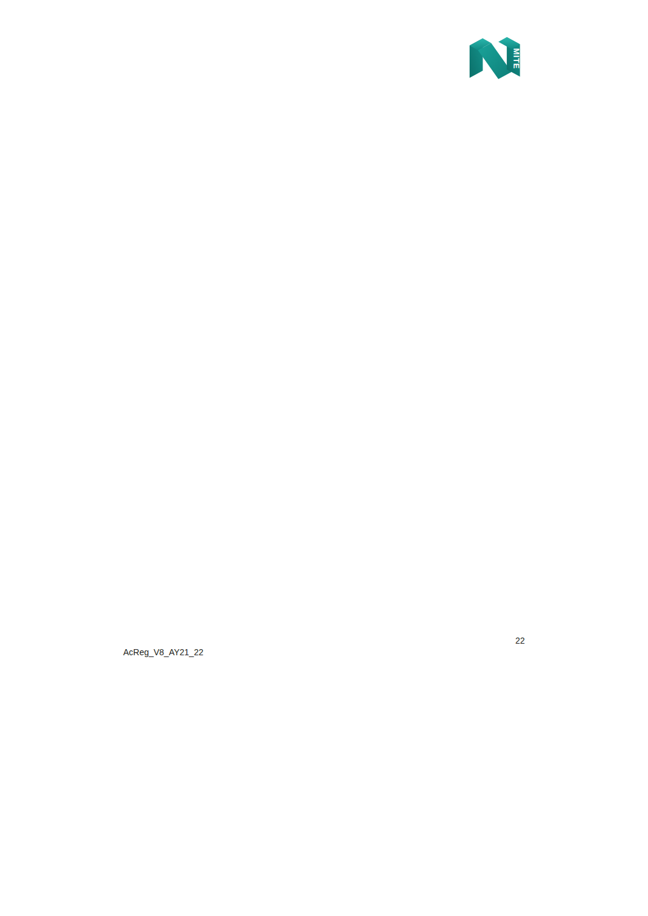MITE
22
AcReg_V8_AY21_22